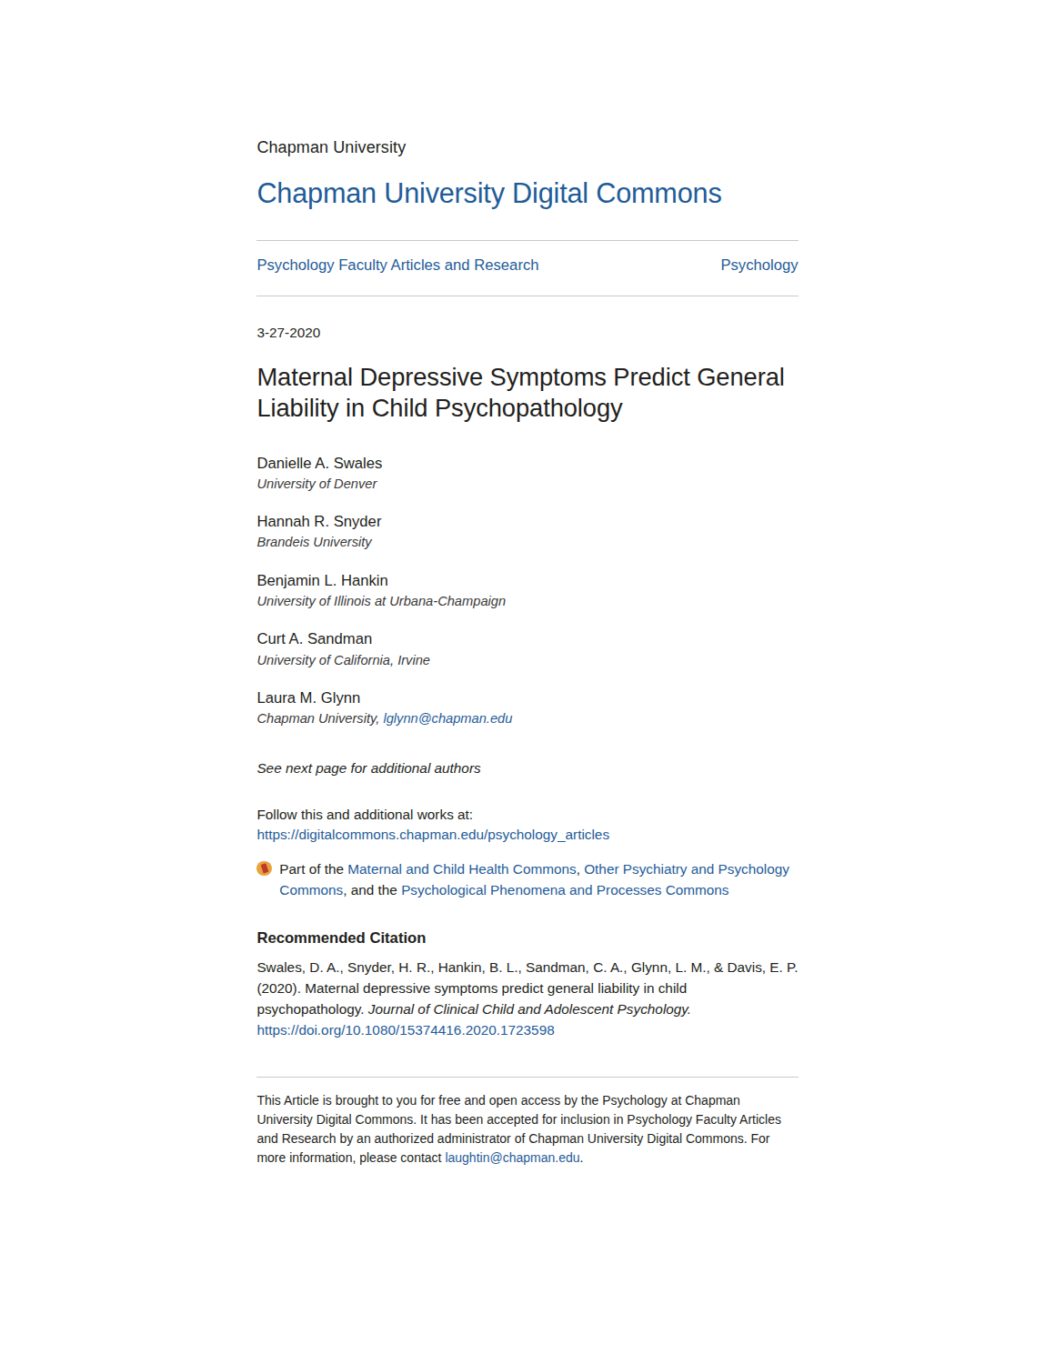Chapman University
Chapman University Digital Commons
Psychology Faculty Articles and Research Psychology
3-27-2020
Maternal Depressive Symptoms Predict General Liability in Child Psychopathology
Danielle A. Swales
University of Denver
Hannah R. Snyder
Brandeis University
Benjamin L. Hankin
University of Illinois at Urbana-Champaign
Curt A. Sandman
University of California, Irvine
Laura M. Glynn
Chapman University, lglynn@chapman.edu
See next page for additional authors
Follow this and additional works at: https://digitalcommons.chapman.edu/psychology_articles
Part of the Maternal and Child Health Commons, Other Psychiatry and Psychology Commons, and the Psychological Phenomena and Processes Commons
Recommended Citation
Swales, D. A., Snyder, H. R., Hankin, B. L., Sandman, C. A., Glynn, L. M., & Davis, E. P. (2020). Maternal depressive symptoms predict general liability in child psychopathology. Journal of Clinical Child and Adolescent Psychology. https://doi.org/10.1080/15374416.2020.1723598
This Article is brought to you for free and open access by the Psychology at Chapman University Digital Commons. It has been accepted for inclusion in Psychology Faculty Articles and Research by an authorized administrator of Chapman University Digital Commons. For more information, please contact laughtin@chapman.edu.